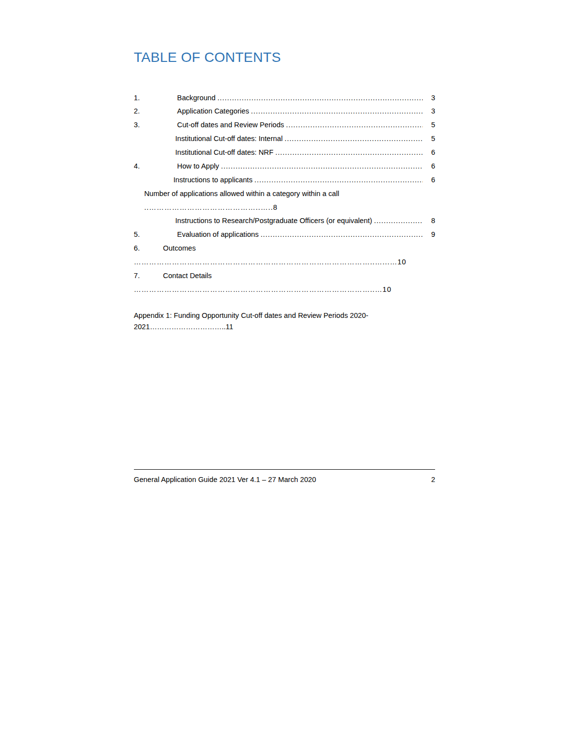TABLE OF CONTENTS
1. Background 3
2. Application Categories 3
3. Cut-off dates and Review Periods 5
Institutional Cut-off dates: Internal 5
Institutional Cut-off dates: NRF 6
4. How to Apply 6
Instructions to applicants 6
Number of applications allowed within a category within a call ..……………………………………..…..8
Instructions to Research/Postgraduate Officers (or equivalent) 8
5. Evaluation of applications 9
6. Outcomes …………………………………………………………………………………..…...…10
7. Contact Details …………………………………………………………………………………..…10
Appendix 1: Funding Opportunity Cut-off dates and Review Periods 2020-2021…………………………..11
General Application Guide 2021 Ver 4.1 – 27 March 2020 2